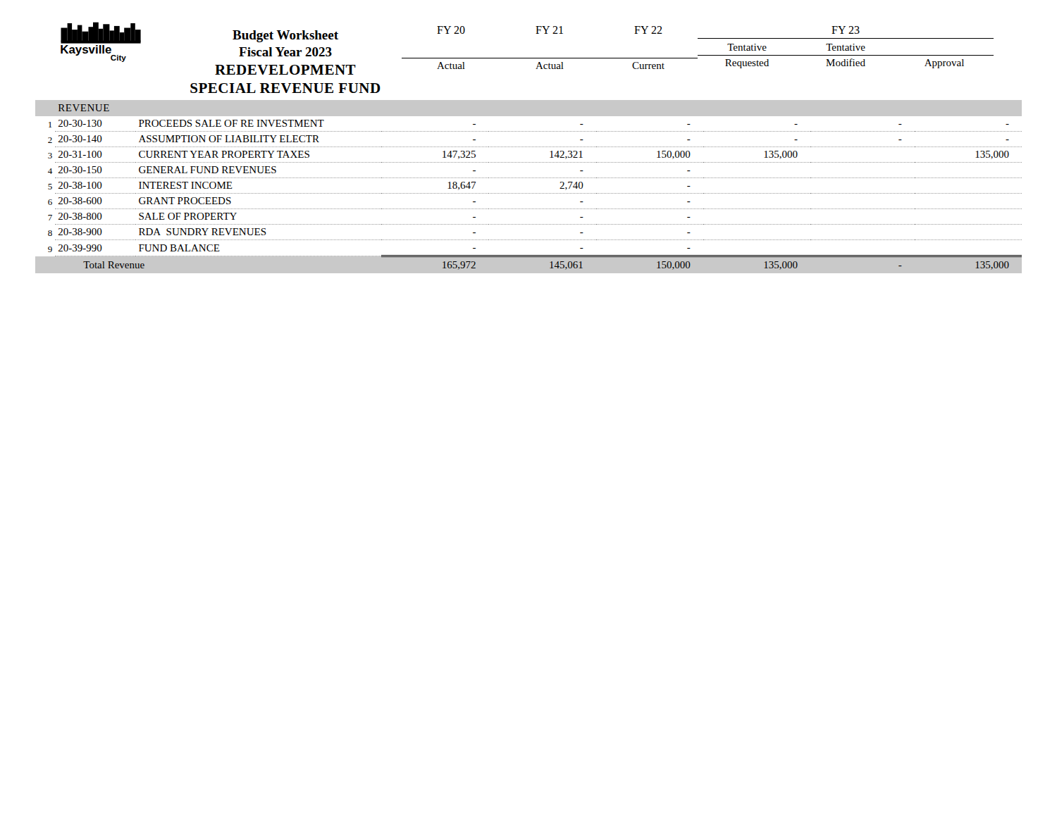Kaysville City
Budget Worksheet
Fiscal Year 2023
REDEVELOPMENT
SPECIAL REVENUE FUND
FY 20
Actual
FY 21
Actual
FY 22
Current
FY 23
TentativeRequested
TentativeModified
Approval
| | REVENUE | | | | | | | |
| 1 | 20-30-130 | PROCEEDS SALE OF RE INVESTMENT | - | - | - | - | - | - |
| 2 | 20-30-140 | ASSUMPTION OF LIABILITY ELECTR | - | - | - | - | - | - |
| 3 | 20-31-100 | CURRENT YEAR PROPERTY TAXES | 147,325 | 142,321 | 150,000 | 135,000 | | 135,000 |
| 4 | 20-30-150 | GENERAL FUND REVENUES | - | - | - | | | |
| 5 | 20-38-100 | INTEREST INCOME | 18,647 | 2,740 | - | | | |
| 6 | 20-38-600 | GRANT PROCEEDS | - | - | - | | | |
| 7 | 20-38-800 | SALE OF PROPERTY | - | - | - | | | |
| 8 | 20-38-900 | RDA SUNDRY REVENUES | - | - | - | | | |
| 9 | 20-39-990 | FUND BALANCE | - | - | - | | | |
| | Total Revenue | 165,972 | 145,061 | 150,000 | 135,000 | - | 135,000 |